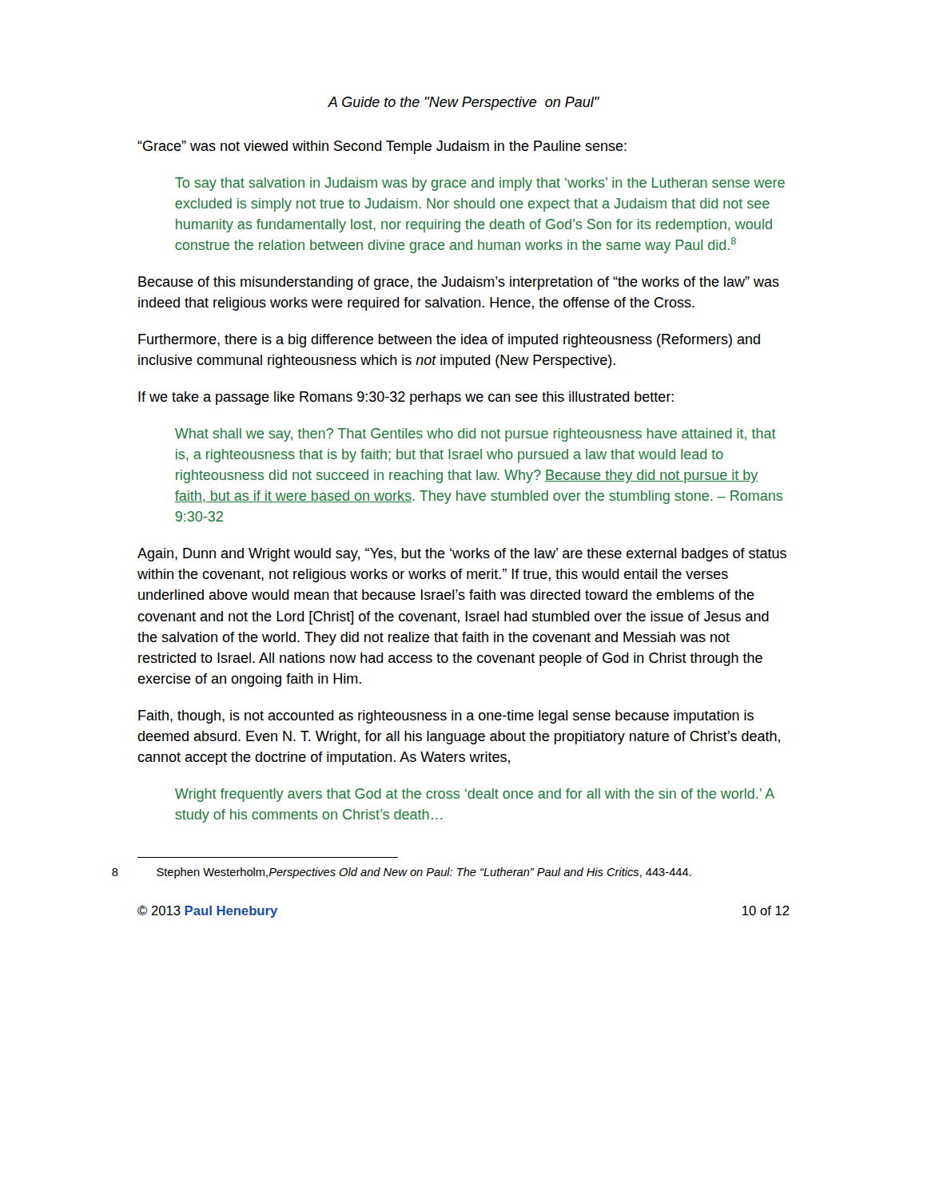A Guide to the "New Perspective on Paul"
“Grace” was not viewed within Second Temple Judaism in the Pauline sense:
To say that salvation in Judaism was by grace and imply that ‘works’ in the Lutheran sense were excluded is simply not true to Judaism. Nor should one expect that a Judaism that did not see humanity as fundamentally lost, nor requiring the death of God’s Son for its redemption, would construe the relation between divine grace and human works in the same way Paul did.8
Because of this misunderstanding of grace, the Judaism’s interpretation of “the works of the law” was indeed that religious works were required for salvation. Hence, the offense of the Cross.
Furthermore, there is a big difference between the idea of imputed righteousness (Reformers) and inclusive communal righteousness which is not imputed (New Perspective).
If we take a passage like Romans 9:30-32 perhaps we can see this illustrated better:
What shall we say, then? That Gentiles who did not pursue righteousness have attained it, that is, a righteousness that is by faith; but that Israel who pursued a law that would lead to righteousness did not succeed in reaching that law. Why? Because they did not pursue it by faith, but as if it were based on works. They have stumbled over the stumbling stone. – Romans 9:30-32
Again, Dunn and Wright would say, “Yes, but the ‘works of the law’ are these external badges of status within the covenant, not religious works or works of merit.” If true, this would entail the verses underlined above would mean that because Israel’s faith was directed toward the emblems of the covenant and not the Lord [Christ] of the covenant, Israel had stumbled over the issue of Jesus and the salvation of the world. They did not realize that faith in the covenant and Messiah was not restricted to Israel. All nations now had access to the covenant people of God in Christ through the exercise of an ongoing faith in Him.
Faith, though, is not accounted as righteousness in a one-time legal sense because imputation is deemed absurd. Even N. T. Wright, for all his language about the propitiatory nature of Christ’s death, cannot accept the doctrine of imputation. As Waters writes,
Wright frequently avers that God at the cross ‘dealt once and for all with the sin of the world.’ A study of his comments on Christ’s death…
8 Stephen Westerholm,Perspectives Old and New on Paul: The “Lutheran” Paul and His Critics, 443-444.
© 2013 Paul Henebury
10 of 12